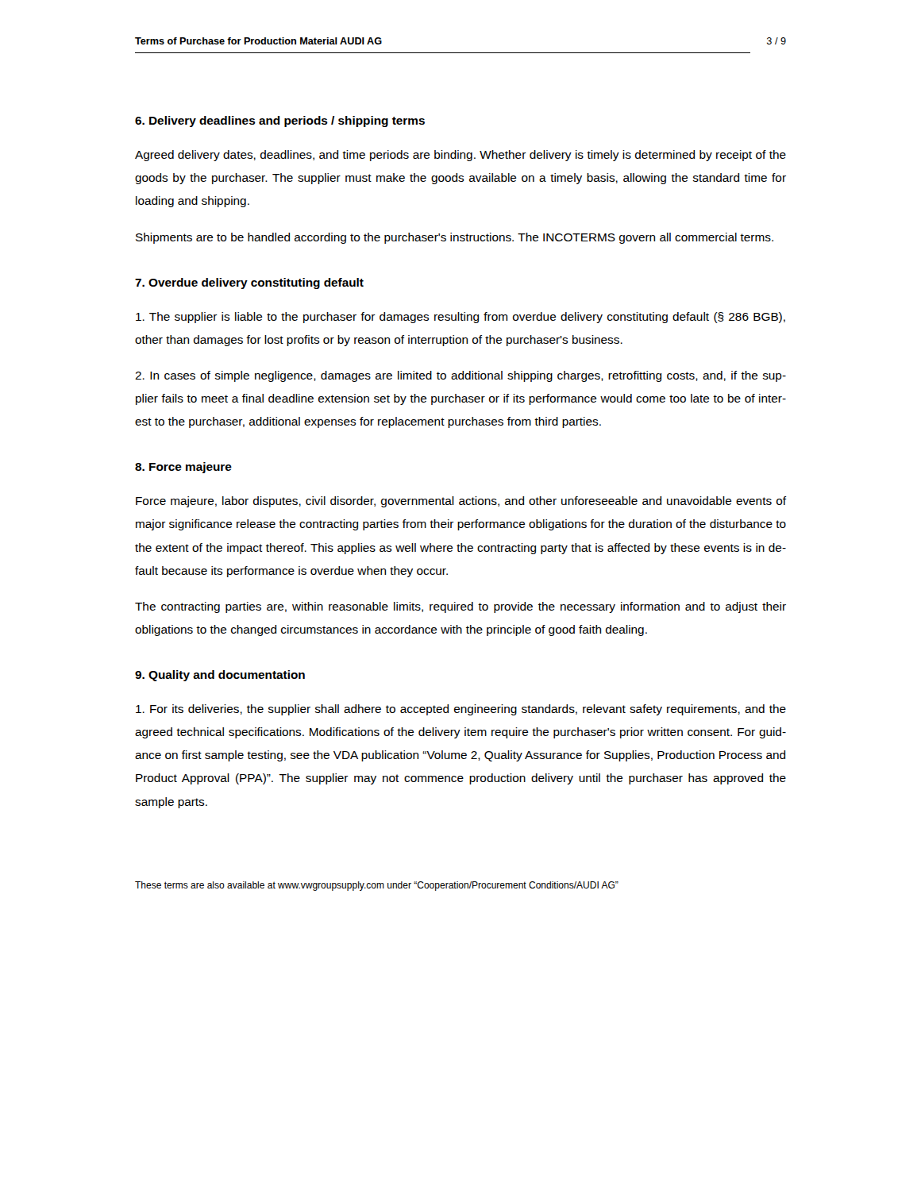Terms of Purchase for Production Material AUDI AG
3 / 9
6. Delivery deadlines and periods / shipping terms
Agreed delivery dates, deadlines, and time periods are binding. Whether delivery is timely is determined by receipt of the goods by the purchaser. The supplier must make the goods available on a timely basis, allowing the standard time for loading and shipping.
Shipments are to be handled according to the purchaser's instructions. The INCOTERMS govern all commercial terms.
7. Overdue delivery constituting default
1. The supplier is liable to the purchaser for damages resulting from overdue delivery constituting default (§ 286 BGB), other than damages for lost profits or by reason of interruption of the purchaser's business.
2. In cases of simple negligence, damages are limited to additional shipping charges, retrofitting costs, and, if the supplier fails to meet a final deadline extension set by the purchaser or if its performance would come too late to be of interest to the purchaser, additional expenses for replacement purchases from third parties.
8. Force majeure
Force majeure, labor disputes, civil disorder, governmental actions, and other unforeseeable and unavoidable events of major significance release the contracting parties from their performance obligations for the duration of the disturbance to the extent of the impact thereof. This applies as well where the contracting party that is affected by these events is in default because its performance is overdue when they occur.
The contracting parties are, within reasonable limits, required to provide the necessary information and to adjust their obligations to the changed circumstances in accordance with the principle of good faith dealing.
9. Quality and documentation
1. For its deliveries, the supplier shall adhere to accepted engineering standards, relevant safety requirements, and the agreed technical specifications. Modifications of the delivery item require the purchaser's prior written consent. For guidance on first sample testing, see the VDA publication “Volume 2, Quality Assurance for Supplies, Production Process and Product Approval (PPA)”. The supplier may not commence production delivery until the purchaser has approved the sample parts.
These terms are also available at www.vwgroupsupply.com under “Cooperation/Procurement Conditions/AUDI AG”